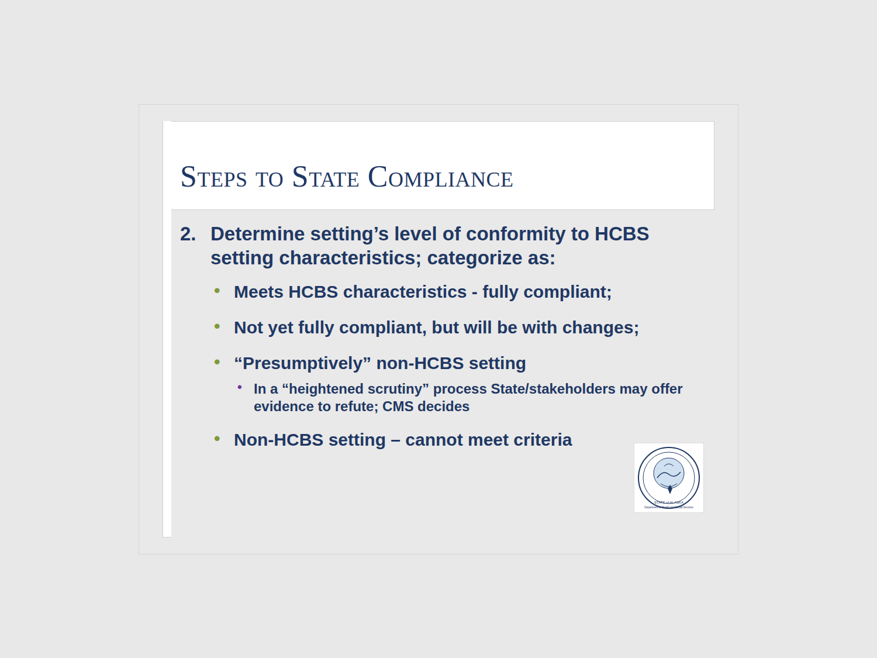Steps to State Compliance
2. Determine setting’s level of conformity to HCBS setting characteristics; categorize as:
Meets HCBS characteristics - fully compliant;
Not yet fully compliant, but will be with changes;
“Presumptively” non-HCBS setting
In a “heightened scrutiny” process State/stakeholders may offer evidence to refute; CMS decides
Non-HCBS setting – cannot meet criteria
STATE of ALASKA Department of Health and Social Services